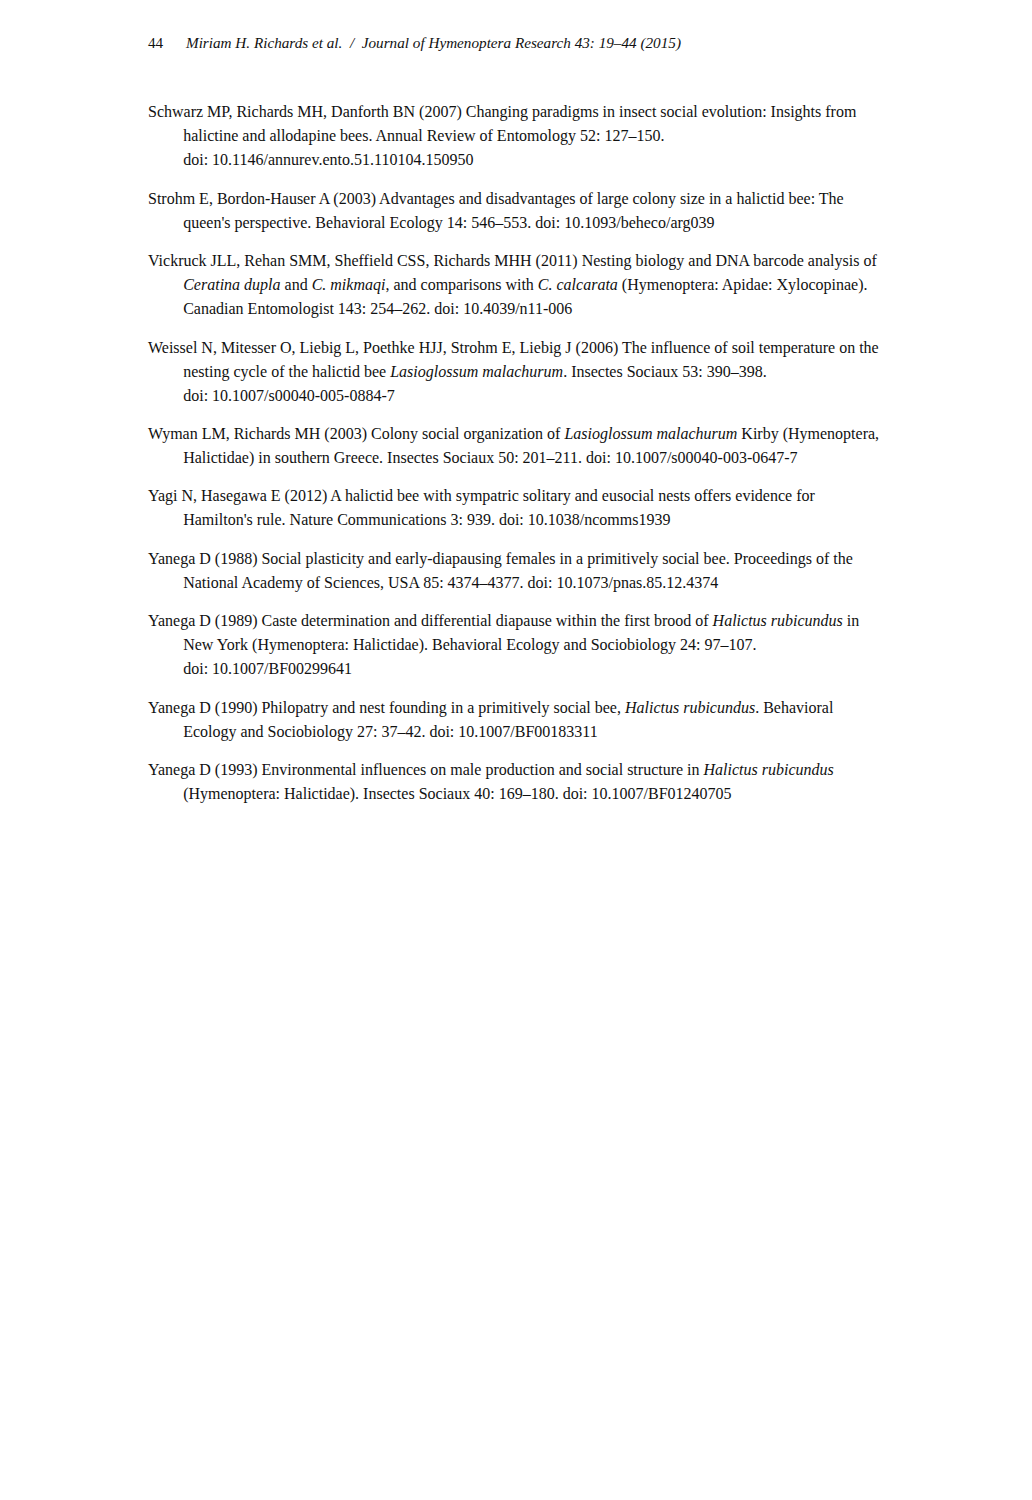44 Miriam H. Richards et al. / Journal of Hymenoptera Research 43: 19–44 (2015)
Schwarz MP, Richards MH, Danforth BN (2007) Changing paradigms in insect social evolution: Insights from halictine and allodapine bees. Annual Review of Entomology 52: 127–150. doi: 10.1146/annurev.ento.51.110104.150950
Strohm E, Bordon-Hauser A (2003) Advantages and disadvantages of large colony size in a halictid bee: The queen's perspective. Behavioral Ecology 14: 546–553. doi: 10.1093/beheco/arg039
Vickruck JLL, Rehan SMM, Sheffield CSS, Richards MHH (2011) Nesting biology and DNA barcode analysis of Ceratina dupla and C. mikmaqi, and comparisons with C. calcarata (Hymenoptera: Apidae: Xylocopinae). Canadian Entomologist 143: 254–262. doi: 10.4039/n11-006
Weissel N, Mitesser O, Liebig L, Poethke HJJ, Strohm E, Liebig J (2006) The influence of soil temperature on the nesting cycle of the halictid bee Lasioglossum malachurum. Insectes Sociaux 53: 390–398. doi: 10.1007/s00040-005-0884-7
Wyman LM, Richards MH (2003) Colony social organization of Lasioglossum malachurum Kirby (Hymenoptera, Halictidae) in southern Greece. Insectes Sociaux 50: 201–211. doi: 10.1007/s00040-003-0647-7
Yagi N, Hasegawa E (2012) A halictid bee with sympatric solitary and eusocial nests offers evidence for Hamilton's rule. Nature Communications 3: 939. doi: 10.1038/ncomms1939
Yanega D (1988) Social plasticity and early-diapausing females in a primitively social bee. Proceedings of the National Academy of Sciences, USA 85: 4374–4377. doi: 10.1073/pnas.85.12.4374
Yanega D (1989) Caste determination and differential diapause within the first brood of Halictus rubicundus in New York (Hymenoptera: Halictidae). Behavioral Ecology and Sociobiology 24: 97–107. doi: 10.1007/BF00299641
Yanega D (1990) Philopatry and nest founding in a primitively social bee, Halictus rubicundus. Behavioral Ecology and Sociobiology 27: 37–42. doi: 10.1007/BF00183311
Yanega D (1993) Environmental influences on male production and social structure in Halictus rubicundus (Hymenoptera: Halictidae). Insectes Sociaux 40: 169–180. doi: 10.1007/BF01240705